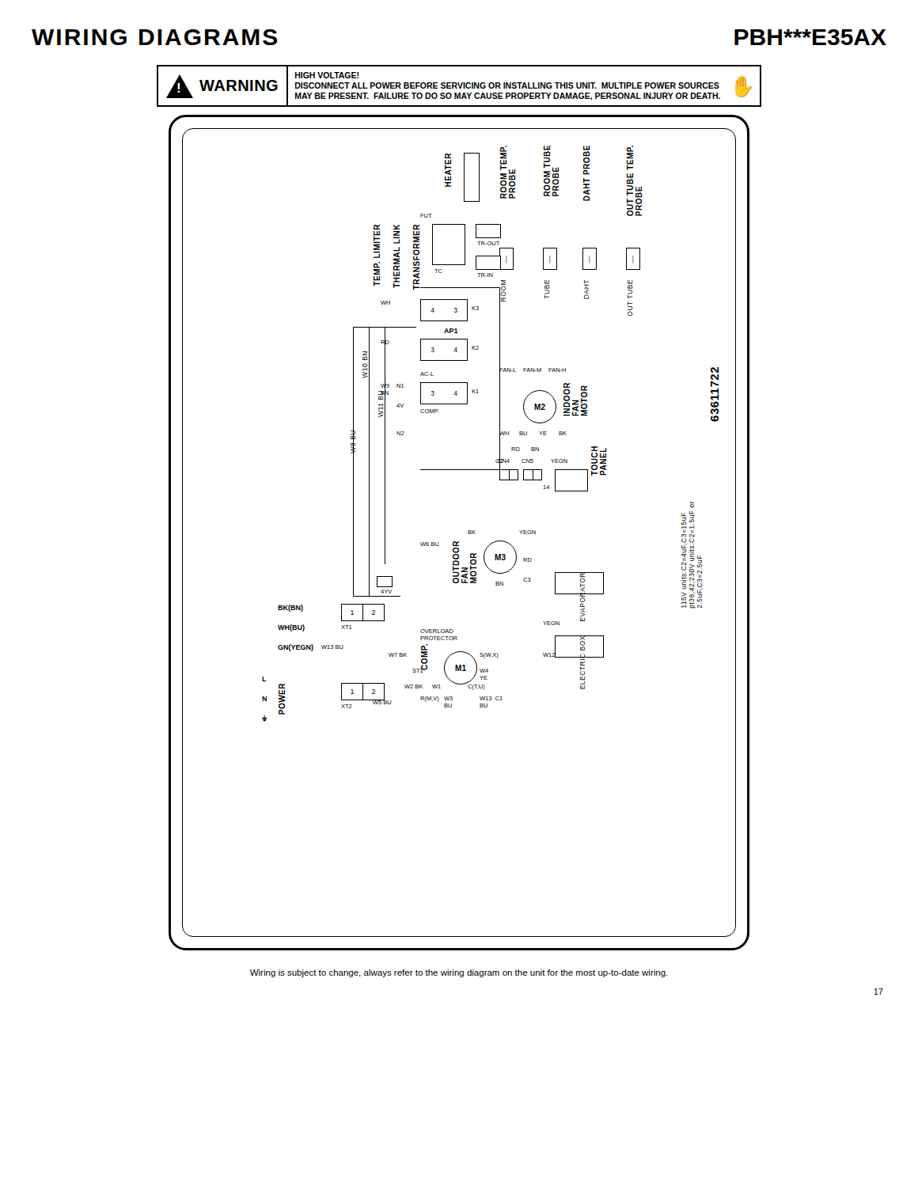WIRING DIAGRAMS PBH***E35AX
WARNING
HIGH VOLTAGE!
DISCONNECT ALL POWER BEFORE SERVICING OR INSTALLING THIS UNIT. MULTIPLE POWER SOURCES MAY BE PRESENT. FAILURE TO DO SO MAY CAUSE PROPERTY DAMAGE, PERSONAL INJURY OR DEATH.
✋
OUT TUBE TEMP.
PROBE
DAHT PROBE
ROOM TUBE
PROBE
ROOM TEMP.
PROBE
│
│
│
│
OUT TUBE
DAHT
TUBE
ROOM
63611722
115V units:C2=4uF,C3=15uF
pt39,42;230V units:C2=1.5uF or
2.5uF,C3=2.5uF
TOUCH
PANEL
CN4
CN5
14
HEATER
TRANSFORMER
TC
FUT
TEMP. LIMITER
THERMAL LINK
TR-OUT
TR-IN
AP1
43
K3
34
K2
34
K1
AC-L
COMP.
N1
4V
N2
WH
RD
W9
BN
M2
INDOOR
FAN
MOTOR
FAN-L
FAN-M
FAN-H
WH
BU
YE
BK
RD
BN
C2
YEGN
M3
OUTDOOR
FAN
MOTOR
YEGN
RD
C3
BK
BN
W6 BU
EVAPORATOR
ELECTRIC BOX
YEGN
W12
M1
COMP.
OVERLOAD
PROTECTOR
ST1
W1
R(M,V)
W3
BU
C(T,U)
S(W,X)
W4
YE
W13 C1
BU
W2 BK
W7 BK
W5 BU
1
2
XT1
1
2
XT2
BK(BN)
WH(BU)
GN(YEGN)
W13 BU
L
N
⏚
POWER
W10 BN
W11 BU
W8 BU
4YV
Wiring is subject to change, always refer to the wiring diagram on the unit for the most up-to-date wiring.
17